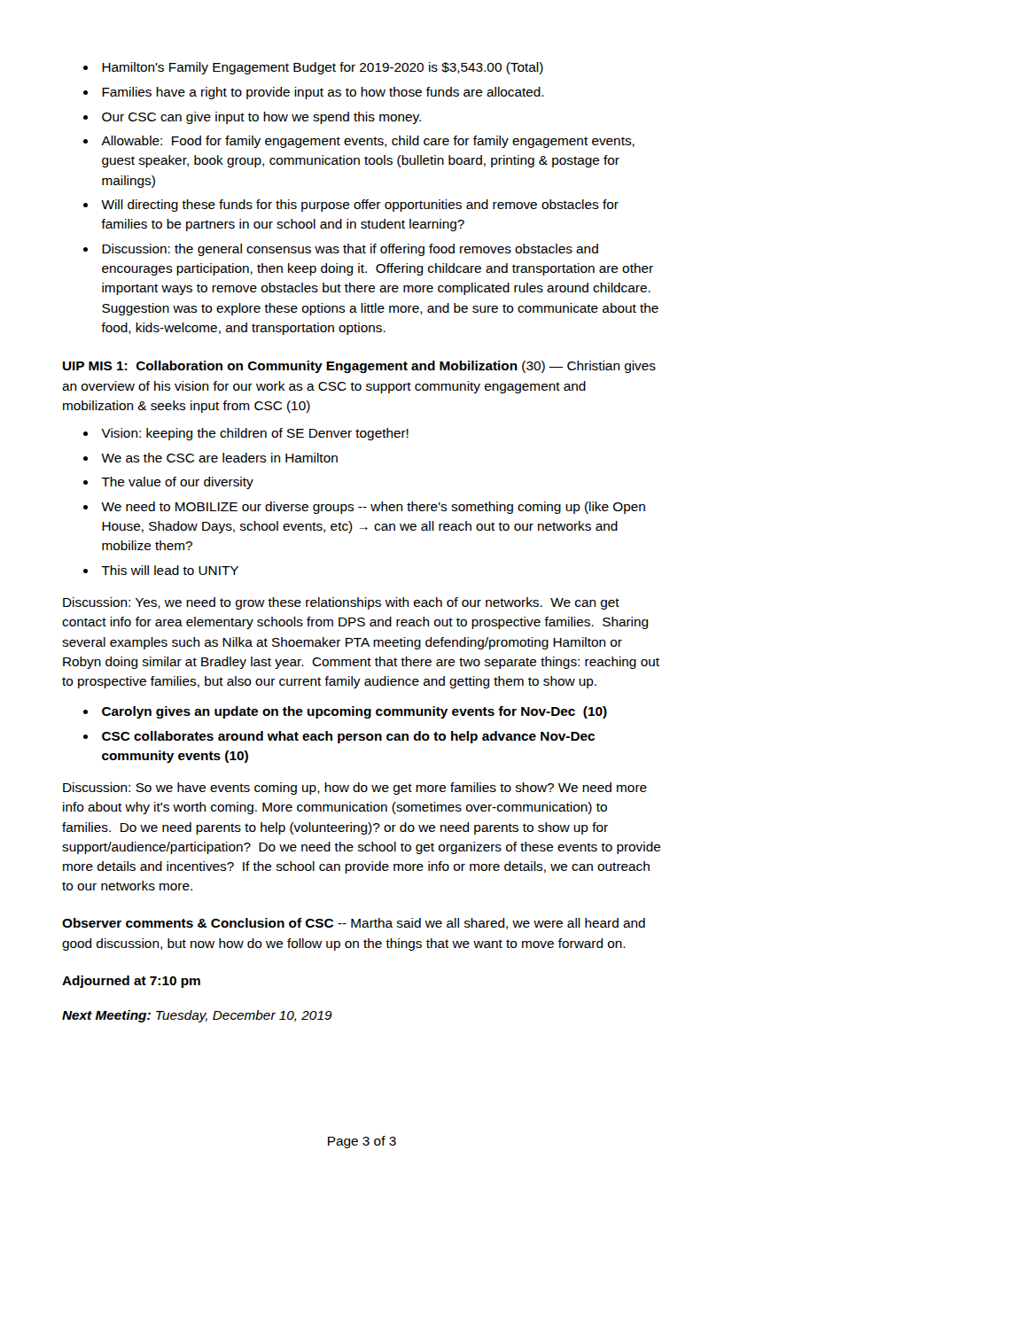Hamilton's Family Engagement Budget for 2019-2020 is $3,543.00 (Total)
Families have a right to provide input as to how those funds are allocated.
Our CSC can give input to how we spend this money.
Allowable: Food for family engagement events, child care for family engagement events, guest speaker, book group, communication tools (bulletin board, printing & postage for mailings)
Will directing these funds for this purpose offer opportunities and remove obstacles for families to be partners in our school and in student learning?
Discussion: the general consensus was that if offering food removes obstacles and encourages participation, then keep doing it. Offering childcare and transportation are other important ways to remove obstacles but there are more complicated rules around childcare. Suggestion was to explore these options a little more, and be sure to communicate about the food, kids-welcome, and transportation options.
UIP MIS 1: Collaboration on Community Engagement and Mobilization (30) — Christian gives an overview of his vision for our work as a CSC to support community engagement and mobilization & seeks input from CSC (10)
Vision: keeping the children of SE Denver together!
We as the CSC are leaders in Hamilton
The value of our diversity
We need to MOBILIZE our diverse groups -- when there's something coming up (like Open House, Shadow Days, school events, etc) → can we all reach out to our networks and mobilize them?
This will lead to UNITY
Discussion: Yes, we need to grow these relationships with each of our networks. We can get contact info for area elementary schools from DPS and reach out to prospective families. Sharing several examples such as Nilka at Shoemaker PTA meeting defending/promoting Hamilton or Robyn doing similar at Bradley last year. Comment that there are two separate things: reaching out to prospective families, but also our current family audience and getting them to show up.
Carolyn gives an update on the upcoming community events for Nov-Dec (10)
CSC collaborates around what each person can do to help advance Nov-Dec community events (10)
Discussion: So we have events coming up, how do we get more families to show? We need more info about why it's worth coming. More communication (sometimes over-communication) to families. Do we need parents to help (volunteering)? or do we need parents to show up for support/audience/participation? Do we need the school to get organizers of these events to provide more details and incentives? If the school can provide more info or more details, we can outreach to our networks more.
Observer comments & Conclusion of CSC -- Martha said we all shared, we were all heard and good discussion, but now how do we follow up on the things that we want to move forward on.
Adjourned at 7:10 pm
Next Meeting: Tuesday, December 10, 2019
Page 3 of 3